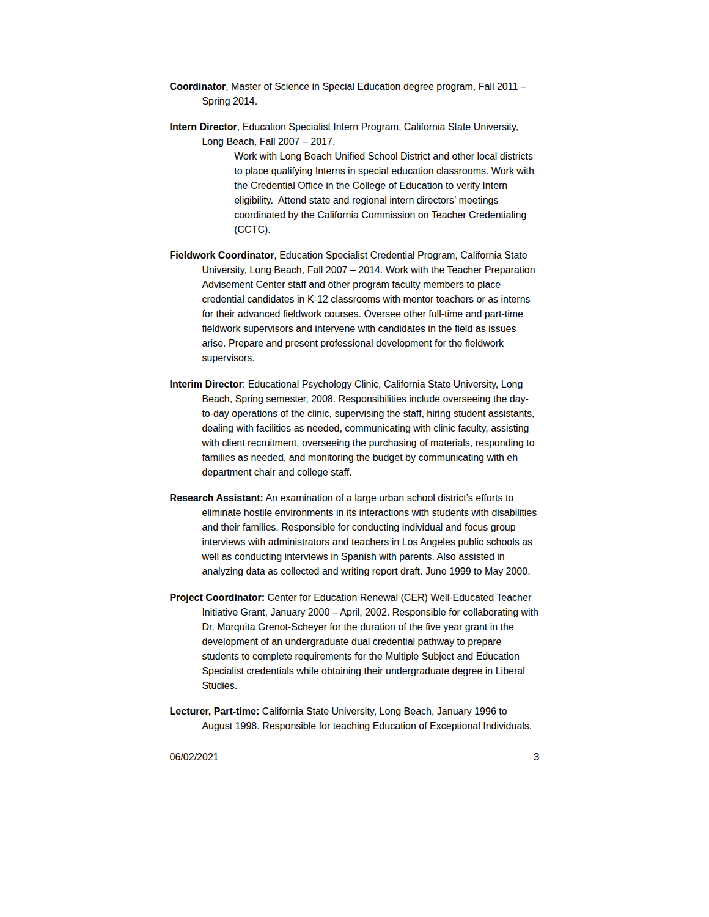Coordinator, Master of Science in Special Education degree program, Fall 2011 – Spring 2014.
Intern Director, Education Specialist Intern Program, California State University, Long Beach, Fall 2007 – 2017. Work with Long Beach Unified School District and other local districts to place qualifying Interns in special education classrooms. Work with the Credential Office in the College of Education to verify Intern eligibility. Attend state and regional intern directors’ meetings coordinated by the California Commission on Teacher Credentialing (CCTC).
Fieldwork Coordinator, Education Specialist Credential Program, California State University, Long Beach, Fall 2007 – 2014. Work with the Teacher Preparation Advisement Center staff and other program faculty members to place credential candidates in K-12 classrooms with mentor teachers or as interns for their advanced fieldwork courses. Oversee other full-time and part-time fieldwork supervisors and intervene with candidates in the field as issues arise. Prepare and present professional development for the fieldwork supervisors.
Interim Director: Educational Psychology Clinic, California State University, Long Beach, Spring semester, 2008. Responsibilities include overseeing the day-to-day operations of the clinic, supervising the staff, hiring student assistants, dealing with facilities as needed, communicating with clinic faculty, assisting with client recruitment, overseeing the purchasing of materials, responding to families as needed, and monitoring the budget by communicating with eh department chair and college staff.
Research Assistant: An examination of a large urban school district’s efforts to eliminate hostile environments in its interactions with students with disabilities and their families. Responsible for conducting individual and focus group interviews with administrators and teachers in Los Angeles public schools as well as conducting interviews in Spanish with parents. Also assisted in analyzing data as collected and writing report draft. June 1999 to May 2000.
Project Coordinator: Center for Education Renewal (CER) Well-Educated Teacher Initiative Grant, January 2000 – April, 2002. Responsible for collaborating with Dr. Marquita Grenot-Scheyer for the duration of the five year grant in the development of an undergraduate dual credential pathway to prepare students to complete requirements for the Multiple Subject and Education Specialist credentials while obtaining their undergraduate degree in Liberal Studies.
Lecturer, Part-time: California State University, Long Beach, January 1996 to August 1998. Responsible for teaching Education of Exceptional Individuals.
06/02/2021 3